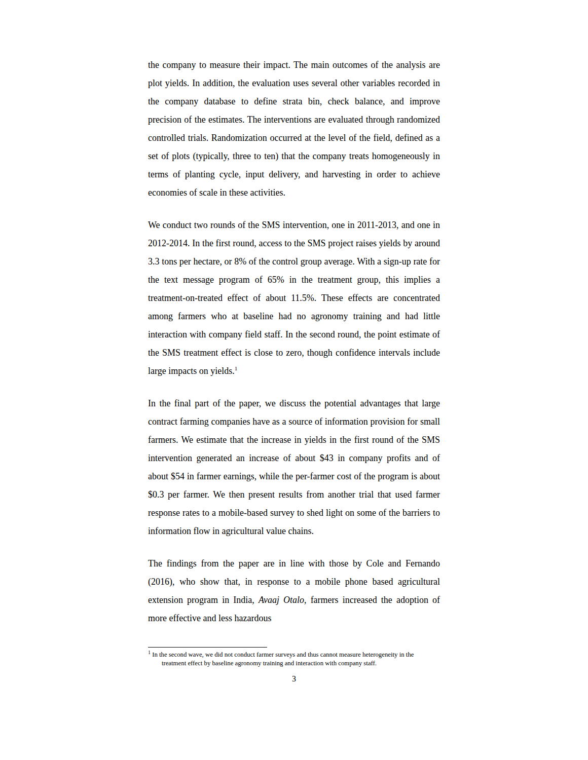the company to measure their impact. The main outcomes of the analysis are plot yields. In addition, the evaluation uses several other variables recorded in the company database to define strata bin, check balance, and improve precision of the estimates. The interventions are evaluated through randomized controlled trials. Randomization occurred at the level of the field, defined as a set of plots (typically, three to ten) that the company treats homogeneously in terms of planting cycle, input delivery, and harvesting in order to achieve economies of scale in these activities.
We conduct two rounds of the SMS intervention, one in 2011-2013, and one in 2012-2014. In the first round, access to the SMS project raises yields by around 3.3 tons per hectare, or 8% of the control group average. With a sign-up rate for the text message program of 65% in the treatment group, this implies a treatment-on-treated effect of about 11.5%. These effects are concentrated among farmers who at baseline had no agronomy training and had little interaction with company field staff. In the second round, the point estimate of the SMS treatment effect is close to zero, though confidence intervals include large impacts on yields.1
In the final part of the paper, we discuss the potential advantages that large contract farming companies have as a source of information provision for small farmers. We estimate that the increase in yields in the first round of the SMS intervention generated an increase of about $43 in company profits and of about $54 in farmer earnings, while the per-farmer cost of the program is about $0.3 per farmer. We then present results from another trial that used farmer response rates to a mobile-based survey to shed light on some of the barriers to information flow in agricultural value chains.
The findings from the paper are in line with those by Cole and Fernando (2016), who show that, in response to a mobile phone based agricultural extension program in India, Avaaj Otalo, farmers increased the adoption of more effective and less hazardous
1 In the second wave, we did not conduct farmer surveys and thus cannot measure heterogeneity in thetreatment effect by baseline agronomy training and interaction with company staff.
3